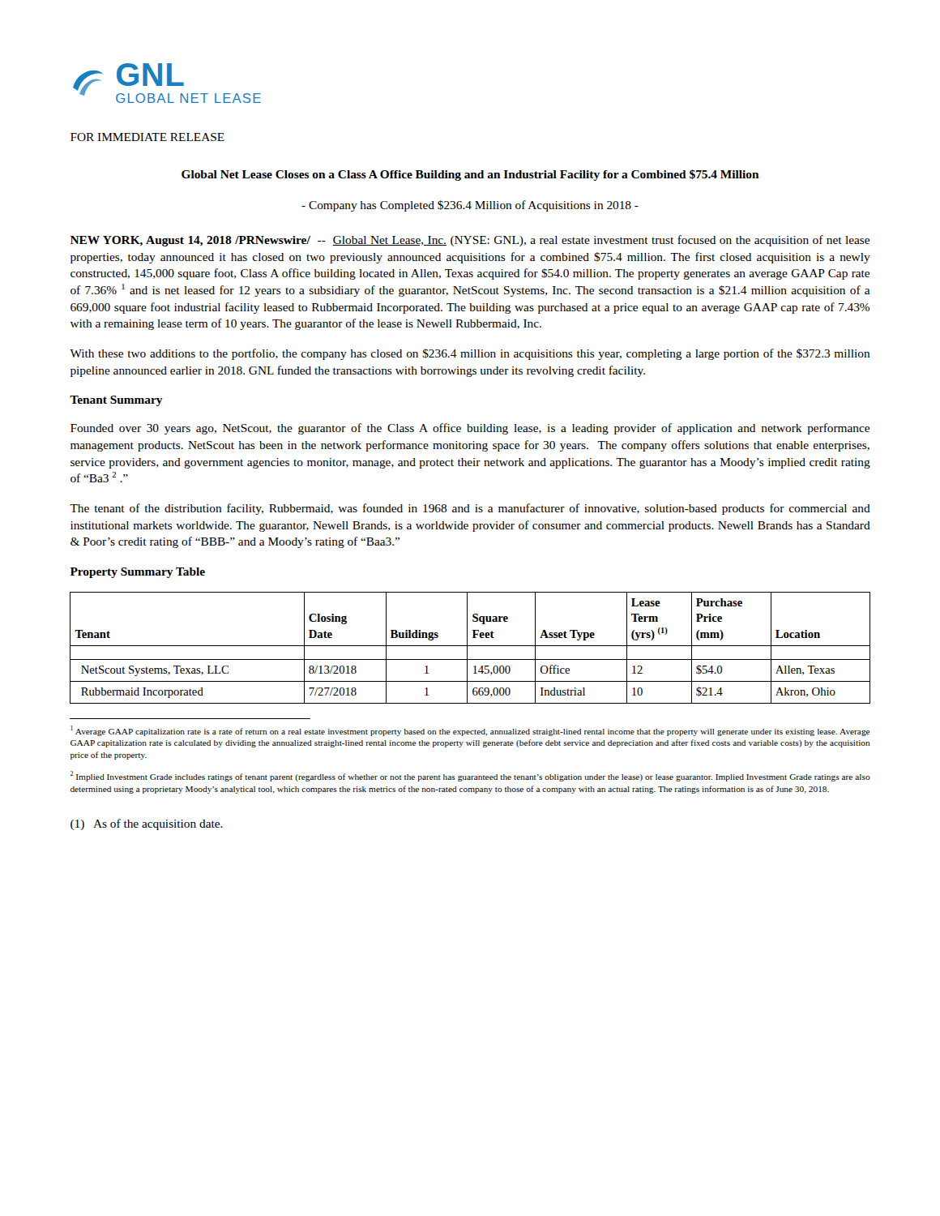GNL
GLOBAL NET LEASE
FOR IMMEDIATE RELEASE
Global Net Lease Closes on a Class A Office Building and an Industrial Facility for a Combined $75.4 Million
- Company has Completed $236.4 Million of Acquisitions in 2018 -
NEW YORK, August 14, 2018 /PRNewswire/ -- Global Net Lease, Inc. (NYSE: GNL), a real estate investment trust focused on the acquisition of net lease properties, today announced it has closed on two previously announced acquisitions for a combined $75.4 million. The first closed acquisition is a newly constructed, 145,000 square foot, Class A office building located in Allen, Texas acquired for $54.0 million. The property generates an average GAAP Cap rate of 7.36% 1 and is net leased for 12 years to a subsidiary of the guarantor, NetScout Systems, Inc. The second transaction is a $21.4 million acquisition of a 669,000 square foot industrial facility leased to Rubbermaid Incorporated. The building was purchased at a price equal to an average GAAP cap rate of 7.43% with a remaining lease term of 10 years. The guarantor of the lease is Newell Rubbermaid, Inc.
With these two additions to the portfolio, the company has closed on $236.4 million in acquisitions this year, completing a large portion of the $372.3 million pipeline announced earlier in 2018. GNL funded the transactions with borrowings under its revolving credit facility.
Tenant Summary
Founded over 30 years ago, NetScout, the guarantor of the Class A office building lease, is a leading provider of application and network performance management products. NetScout has been in the network performance monitoring space for 30 years. The company offers solutions that enable enterprises, service providers, and government agencies to monitor, manage, and protect their network and applications. The guarantor has a Moody’s implied credit rating of “Ba3 2 .”
The tenant of the distribution facility, Rubbermaid, was founded in 1968 and is a manufacturer of innovative, solution-based products for commercial and institutional markets worldwide. The guarantor, Newell Brands, is a worldwide provider of consumer and commercial products. Newell Brands has a Standard & Poor’s credit rating of “BBB-” and a Moody’s rating of “Baa3.”
Property Summary Table
| Tenant | Closing Date | Buildings | Square Feet | Asset Type | Lease Term (yrs) (1) | Purchase Price (mm) | Location |
| --- | --- | --- | --- | --- | --- | --- | --- |
| NetScout Systems, Texas, LLC | 8/13/2018 | 1 | 145,000 | Office | 12 | $54.0 | Allen, Texas |
| Rubbermaid Incorporated | 7/27/2018 | 1 | 669,000 | Industrial | 10 | $21.4 | Akron, Ohio |
1 Average GAAP capitalization rate is a rate of return on a real estate investment property based on the expected, annualized straight-lined rental income that the property will generate under its existing lease. Average GAAP capitalization rate is calculated by dividing the annualized straight-lined rental income the property will generate (before debt service and depreciation and after fixed costs and variable costs) by the acquisition price of the property.
2 Implied Investment Grade includes ratings of tenant parent (regardless of whether or not the parent has guaranteed the tenant’s obligation under the lease) or lease guarantor. Implied Investment Grade ratings are also determined using a proprietary Moody’s analytical tool, which compares the risk metrics of the non-rated company to those of a company with an actual rating. The ratings information is as of June 30, 2018.
(1) As of the acquisition date.